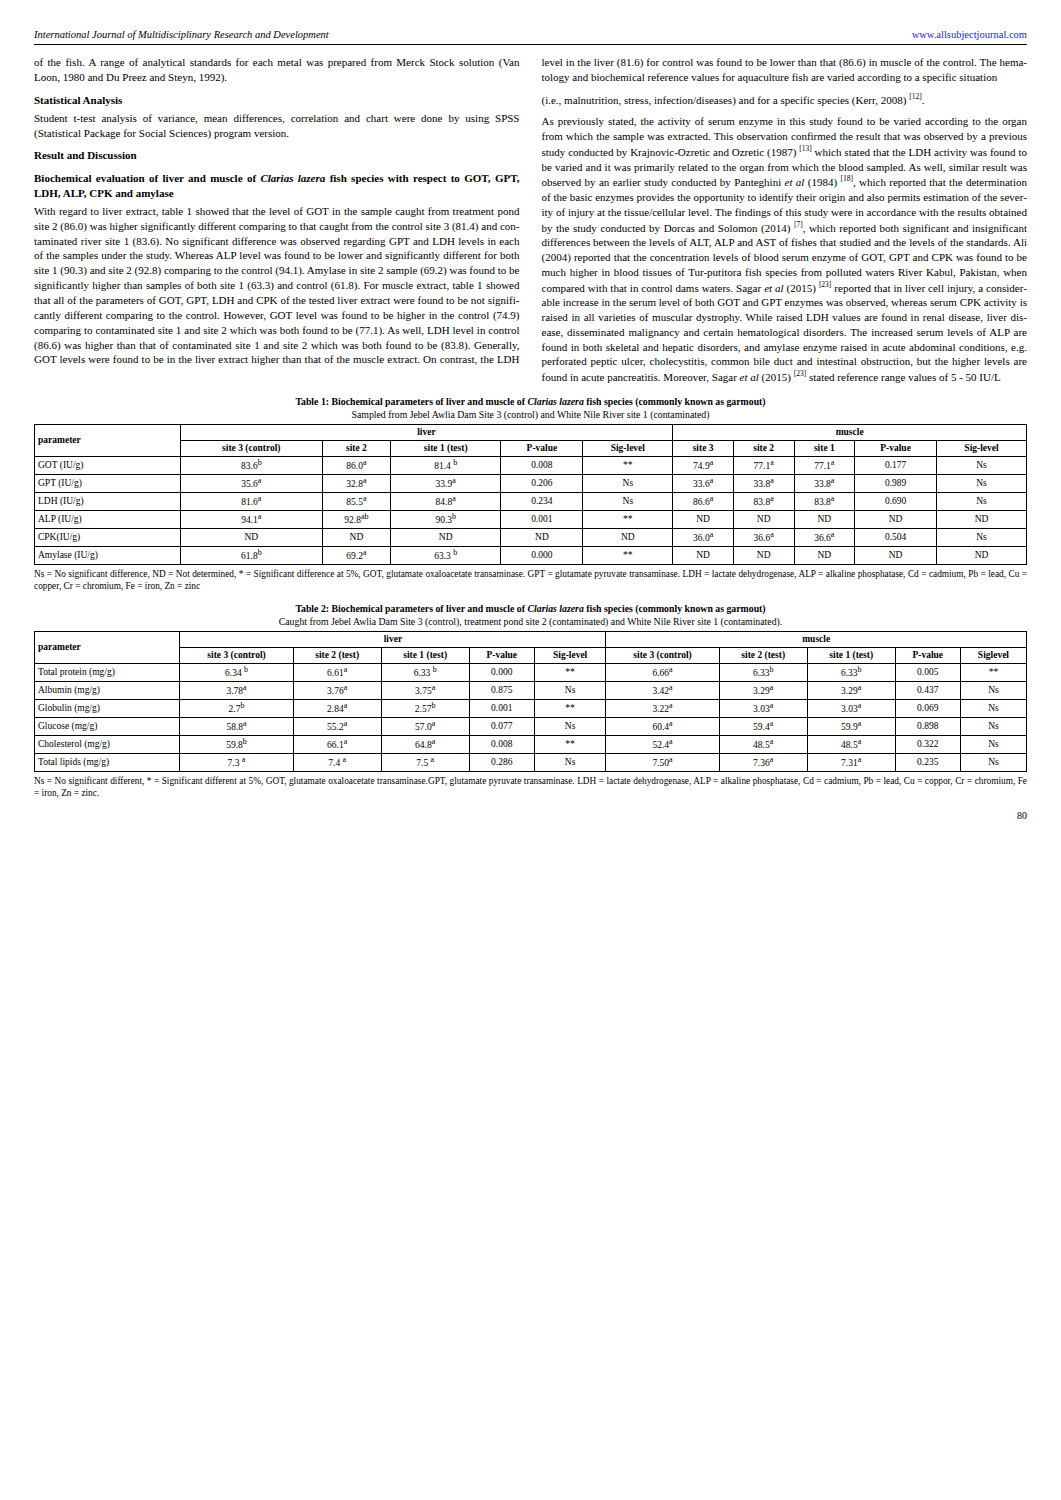International Journal of Multidisciplinary Research and Development www.allsubjectjournal.com
of the fish. A range of analytical standards for each metal was prepared from Merck Stock solution (Van Loon, 1980 and Du Preez and Steyn, 1992).
Statistical Analysis
Student t-test analysis of variance, mean differences, correlation and chart were done by using SPSS (Statistical Package for Social Sciences) program version.
Result and Discussion
Biochemical evaluation of liver and muscle of Clarias lazera fish species with respect to GOT, GPT, LDH, ALP, CPK and amylase
With regard to liver extract, table 1 showed that the level of GOT in the sample caught from treatment pond site 2 (86.0) was higher significantly different comparing to that caught from the control site 3 (81.4) and contaminated river site 1 (83.6). No significant difference was observed regarding GPT and LDH levels in each of the samples under the study. Whereas ALP level was found to be lower and significantly different for both site 1 (90.3) and site 2 (92.8) comparing to the control (94.1). Amylase in site 2 sample (69.2) was found to be significantly higher than samples of both site 1 (63.3) and control (61.8). For muscle extract, table 1 showed that all of the parameters of GOT, GPT, LDH and CPK of the tested liver extract were found to be not significantly different comparing to the control. However, GOT level was found to be higher in the control (74.9) comparing to contaminated site 1 and site 2 which was both found to be (77.1). As well, LDH level in control (86.6) was higher than that of contaminated site 1 and site 2 which was both found to be (83.8). Generally, GOT levels were found to be in the liver extract higher than that of the muscle extract. On contrast, the LDH level in the liver (81.6) for control was found to be lower than that (86.6) in muscle of the control. The hematology and biochemical reference values for aquaculture fish are varied according to a specific situation
(i.e., malnutrition, stress, infection/diseases) and for a specific species (Kerr, 2008) [12].
As previously stated, the activity of serum enzyme in this study found to be varied according to the organ from which the sample was extracted. This observation confirmed the result that was observed by a previous study conducted by Krajnovic-Ozretic and Ozretic (1987) [13] which stated that the LDH activity was found to be varied and it was primarily related to the organ from which the blood sampled. As well, similar result was observed by an earlier study conducted by Panteghini et al (1984) [18], which reported that the determination of the basic enzymes provides the opportunity to identify their origin and also permits estimation of the severity of injury at the tissue/cellular level. The findings of this study were in accordance with the results obtained by the study conducted by Dorcas and Solomon (2014) [7], which reported both significant and insignificant differences between the levels of ALT, ALP and AST of fishes that studied and the levels of the standards. Ali (2004) reported that the concentration levels of blood serum enzyme of GOT, GPT and CPK was found to be much higher in blood tissues of Tur-putitora fish species from polluted waters River Kabul, Pakistan, when compared with that in control dams waters. Sagar et al (2015) [23] reported that in liver cell injury, a considerable increase in the serum level of both GOT and GPT enzymes was observed, whereas serum CPK activity is raised in all varieties of muscular dystrophy. While raised LDH values are found in renal disease, liver disease, disseminated malignancy and certain hematological disorders. The increased serum levels of ALP are found in both skeletal and hepatic disorders, and amylase enzyme raised in acute abdominal conditions, e.g. perforated peptic ulcer, cholecystitis, common bile duct and intestinal obstruction, but the higher levels are found in acute pancreatitis. Moreover, Sagar et al (2015) [23] stated reference range values of 5 - 50 IU/L
Table 1: Biochemical parameters of liver and muscle of Clarias lazera fish species (commonly known as garmout) Sampled from Jebel Awlia Dam Site 3 (control) and White Nile River site 1 (contaminated)
| parameter | liver | muscle |
| --- | --- | --- |
| site 3 (control) | site 2 | site 1 (test) | P-value | Sig-level | site 3 | site 2 | site 1 | P-value | Sig-level |
| GOT (IU/g) | 83.6 b | 86.0 a | 81.4 b | 0.008 | ** | 74.9 a | 77.1 a | 77.1 a | 0.177 | Ns |
| GPT (IU/g) | 35.6 a | 32.8 a | 33.9 a | 0.206 | Ns | 33.6 a | 33.8 a | 33.8 a | 0.989 | Ns |
| LDH (IU/g) | 81.6 a | 85.5 a | 84.8 a | 0.234 | Ns | 86.6 a | 83.8 a | 83.8 a | 0.690 | Ns |
| ALP (IU/g) | 94.1 a | 92.8 ab | 90.3 b | 0.001 | ** | ND | ND | ND | ND | ND |
| CPK(IU/g) | ND | ND | ND | ND | ND | 36.0 a | 36.6 a | 36.6 a | 0.504 | Ns |
| Amylase (IU/g) | 61.8 b | 69.2 a | 63.3 b | 0.000 | ** | ND | ND | ND | ND | ND |
Ns = No significant difference, ND = Not determined, * = Significant difference at 5%, GOT, glutamate oxaloacetate transaminase. GPT = glutamate pyruvate transaminase. LDH = lactate dehydrogenase, ALP = alkaline phosphatase, Cd = cadmium, Pb = lead, Cu = copper, Cr = chromium, Fe = iron, Zn = zinc
Table 2: Biochemical parameters of liver and muscle of Clarias lazera fish species (commonly known as garmout) Caught from Jebel Awlia Dam Site 3 (control), treatment pond site 2 (contaminated) and White Nile River site 1 (contaminated).
| parameter | liver | muscle |
| --- | --- | --- |
| site 3 (control) | site 2 (test) | site 1 (test) | P-value | Sig-level | site 3 (control) | site 2 (test) | site 1 (test) | P-value | Siglevel |
| Total protein (mg/g) | 6.34 b | 6.61 a | 6.33 b | 0.000 | ** | 6.66 a | 6.33 b | 6.33 b | 0.005 | ** |
| Albumin (mg/g) | 3.78 a | 3.76 a | 3.75 a | 0.875 | Ns | 3.42 a | 3.29 a | 3.29 a | 0.437 | Ns |
| Globulin (mg/g) | 2.7 b | 2.84 a | 2.57 b | 0.001 | ** | 3.22 a | 3.03 a | 3.03 a | 0.069 | Ns |
| Glucose (mg/g) | 58.8 a | 55.2 a | 57.0 a | 0.077 | Ns | 60.4 a | 59.4 a | 59.9 a | 0.898 | Ns |
| Cholesterol (mg/g) | 59.8 b | 66.1 a | 64.8 a | 0.008 | ** | 52.4 a | 48.5 a | 48.5 a | 0.322 | Ns |
| Total lipids (mg/g) | 7.3 a | 7.4 a | 7.5 a | 0.286 | Ns | 7.50 a | 7.36 a | 7.31 a | 0.235 | Ns |
Ns = No significant different, * = Significant different at 5%, GOT, glutamate oxaloacetate transaminase.GPT, glutamate pyruvate transaminase. LDH = lactate dehydrogenase, ALP = alkaline phosphatase, Cd = cadmium, Pb = lead, Cu = coppor, Cr = chromium, Fe = iron, Zn = zinc.
80